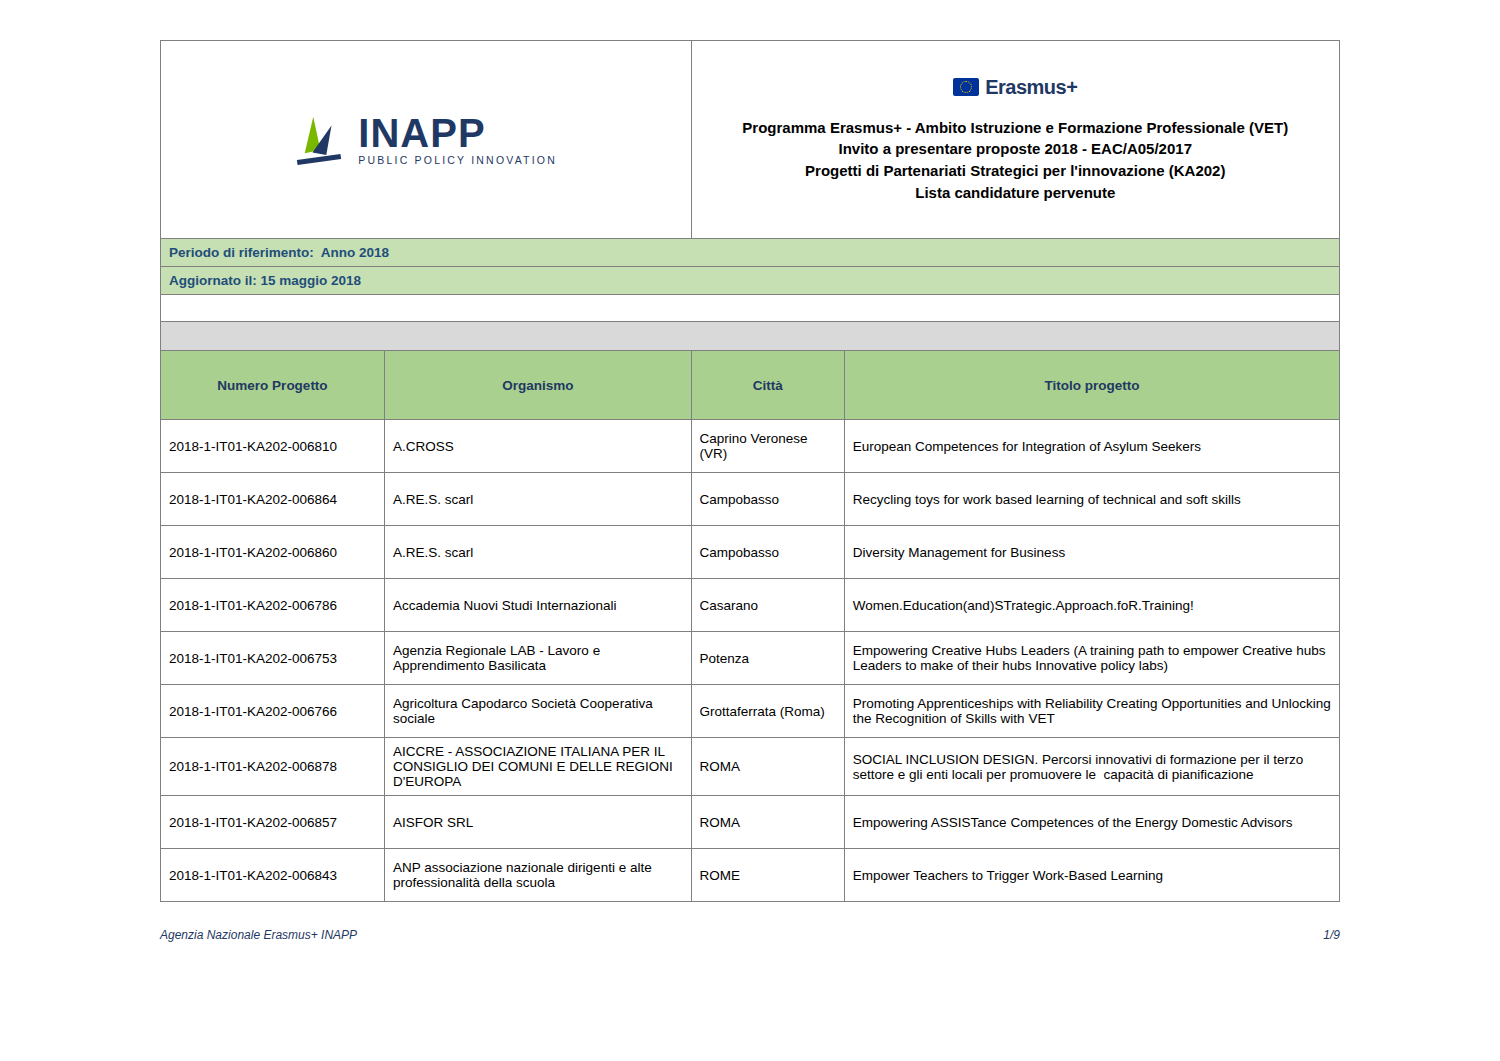| INAPP PUBLIC POLICY INNOVATION | Erasmus+ Programma Erasmus+ - Ambito Istruzione e Formazione Professionale (VET) Invito a presentare proposte 2018 - EAC/A05/2017 Progetti di Partenariati Strategici per l'innovazione (KA202) Lista candidature pervenute |
| Periodo di riferimento: Anno 2018 |
| Aggiornato il: 15 maggio 2018 |
| Numero Progetto | Organismo | Città | Titolo progetto |
| 2018-1-IT01-KA202-006810 | A.CROSS | Caprino Veronese (VR) | European Competences for Integration of Asylum Seekers |
| 2018-1-IT01-KA202-006864 | A.RE.S. scarl | Campobasso | Recycling toys for work based learning of technical and soft skills |
| 2018-1-IT01-KA202-006860 | A.RE.S. scarl | Campobasso | Diversity Management for Business |
| 2018-1-IT01-KA202-006786 | Accademia Nuovi Studi Internazionali | Casarano | Women.Education(and)STrategic.Approach.foR.Training! |
| 2018-1-IT01-KA202-006753 | Agenzia Regionale LAB - Lavoro e Apprendimento Basilicata | Potenza | Empowering Creative Hubs Leaders (A training path to empower Creative hubs Leaders to make of their hubs Innovative policy labs) |
| 2018-1-IT01-KA202-006766 | Agricoltura Capodarco Società Cooperativa sociale | Grottaferrata (Roma) | Promoting Apprenticeships with Reliability Creating Opportunities and Unlocking the Recognition of Skills with VET |
| 2018-1-IT01-KA202-006878 | AICCRE - ASSOCIAZIONE ITALIANA PER IL CONSIGLIO DEI COMUNI E DELLE REGIONI D'EUROPA | ROMA | SOCIAL INCLUSION DESIGN. Percorsi innovativi di formazione per il terzo settore e gli enti locali per promuovere le capacità di pianificazione |
| 2018-1-IT01-KA202-006857 | AISFOR SRL | ROMA | Empowering ASSISTance Competences of the Energy Domestic Advisors |
| 2018-1-IT01-KA202-006843 | ANP associazione nazionale dirigenti e alte professionalità della scuola | ROME | Empower Teachers to Trigger Work-Based Learning |
Agenzia Nazionale Erasmus+ INAPP
1/9